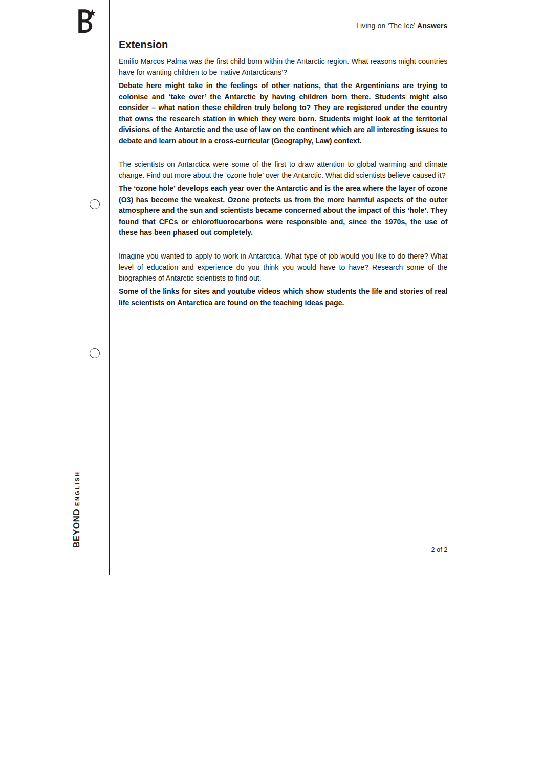Living on ‘The Ice’ Answers
Extension
Emilio Marcos Palma was the first child born within the Antarctic region. What reasons might countries have for wanting children to be ‘native Antarcticans’?
Debate here might take in the feelings of other nations, that the Argentinians are trying to colonise and ‘take over’ the Antarctic by having children born there. Students might also consider – what nation these children truly belong to? They are registered under the country that owns the research station in which they were born. Students might look at the territorial divisions of the Antarctic and the use of law on the continent which are all interesting issues to debate and learn about in a cross-curricular (Geography, Law) context.
The scientists on Antarctica were some of the first to draw attention to global warming and climate change. Find out more about the ‘ozone hole’ over the Antarctic. What did scientists believe caused it?
The ‘ozone hole’ develops each year over the Antarctic and is the area where the layer of ozone (O3) has become the weakest. Ozone protects us from the more harmful aspects of the outer atmosphere and the sun and scientists became concerned about the impact of this ‘hole’. They found that CFCs or chlorofluorocarbons were responsible and, since the 1970s, the use of these has been phased out completely.
Imagine you wanted to apply to work in Antarctica. What type of job would you like to do there? What level of education and experience do you think you would have to have? Research some of the biographies of Antarctic scientists to find out.
Some of the links for sites and youtube videos which show students the life and stories of real life scientists on Antarctica are found on the teaching ideas page.
BEYOND ENGLISH
2 of 2